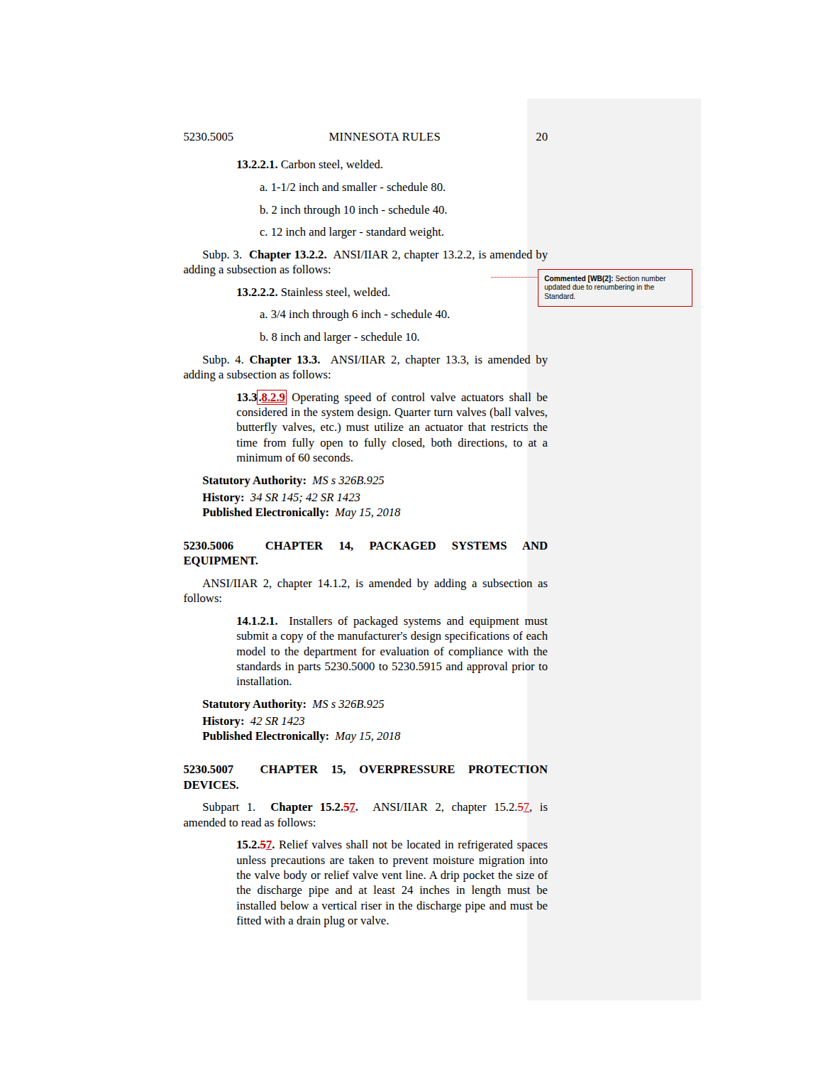5230.5005 MINNESOTA RULES 20
13.2.2.1. Carbon steel, welded.
a. 1-1/2 inch and smaller - schedule 80.
b. 2 inch through 10 inch - schedule 40.
c. 12 inch and larger - standard weight.
Subp. 3. Chapter 13.2.2. ANSI/IIAR 2, chapter 13.2.2, is amended by adding a subsection as follows:
13.2.2.2. Stainless steel, welded.
a. 3/4 inch through 6 inch - schedule 40.
b. 8 inch and larger - schedule 10.
Subp. 4. Chapter 13.3. ANSI/IIAR 2, chapter 13.3, is amended by adding a subsection as follows:
13.3.8.2.9 Operating speed of control valve actuators shall be considered in the system design. Quarter turn valves (ball valves, butterfly valves, etc.) must utilize an actuator that restricts the time from fully open to fully closed, both directions, to at a minimum of 60 seconds.
Statutory Authority: MS s 326B.925
History: 34 SR 145; 42 SR 1423 Published Electronically: May 15, 2018
5230.5006 CHAPTER 14, PACKAGED SYSTEMS AND EQUIPMENT.
ANSI/IIAR 2, chapter 14.1.2, is amended by adding a subsection as follows:
14.1.2.1. Installers of packaged systems and equipment must submit a copy of the manufacturer's design specifications of each model to the department for evaluation of compliance with the standards in parts 5230.5000 to 5230.5915 and approval prior to installation.
Statutory Authority: MS s 326B.925
History: 42 SR 1423 Published Electronically: May 15, 2018
5230.5007 CHAPTER 15, OVERPRESSURE PROTECTION DEVICES.
Subpart 1. Chapter 15.2.57. ANSI/IIAR 2, chapter 15.2.57, is amended to read as follows:
15.2.57. Relief valves shall not be located in refrigerated spaces unless precautions are taken to prevent moisture migration into the valve body or relief valve vent line. A drip pocket the size of the discharge pipe and at least 24 inches in length must be installed below a vertical riser in the discharge pipe and must be fitted with a drain plug or valve.
Commented [WB(2]: Section number updated due to renumbering in the Standard.